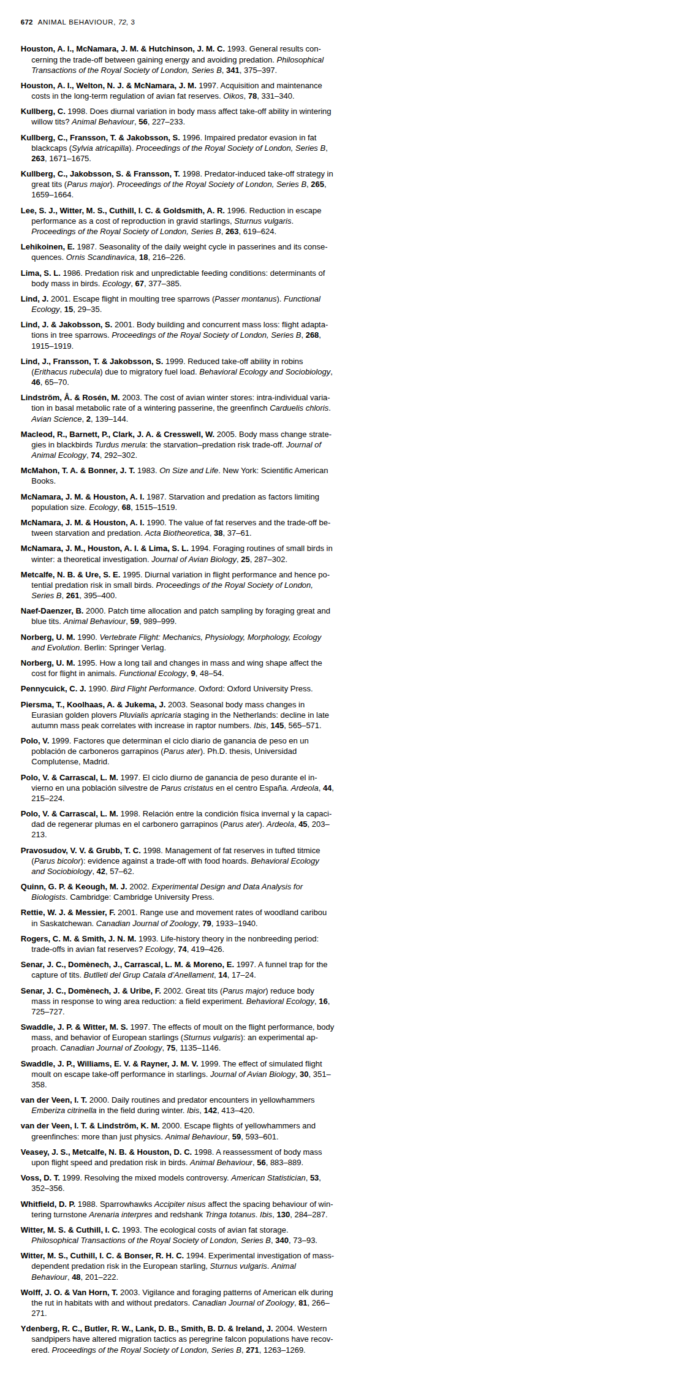672 ANIMAL BEHAVIOUR, 72, 3
Houston, A. I., McNamara, J. M. & Hutchinson, J. M. C. 1993. General results concerning the trade-off between gaining energy and avoiding predation. Philosophical Transactions of the Royal Society of London, Series B, 341, 375–397.
Houston, A. I., Welton, N. J. & McNamara, J. M. 1997. Acquisition and maintenance costs in the long-term regulation of avian fat reserves. Oikos, 78, 331–340.
Kullberg, C. 1998. Does diurnal variation in body mass affect take-off ability in wintering willow tits? Animal Behaviour, 56, 227–233.
Kullberg, C., Fransson, T. & Jakobsson, S. 1996. Impaired predator evasion in fat blackcaps (Sylvia atricapilla). Proceedings of the Royal Society of London, Series B, 263, 1671–1675.
Kullberg, C., Jakobsson, S. & Fransson, T. 1998. Predator-induced take-off strategy in great tits (Parus major). Proceedings of the Royal Society of London, Series B, 265, 1659–1664.
Lee, S. J., Witter, M. S., Cuthill, I. C. & Goldsmith, A. R. 1996. Reduction in escape performance as a cost of reproduction in gravid starlings, Sturnus vulgaris. Proceedings of the Royal Society of London, Series B, 263, 619–624.
Lehikoinen, E. 1987. Seasonality of the daily weight cycle in passerines and its consequences. Ornis Scandinavica, 18, 216–226.
Lima, S. L. 1986. Predation risk and unpredictable feeding conditions: determinants of body mass in birds. Ecology, 67, 377–385.
Lind, J. 2001. Escape flight in moulting tree sparrows (Passer montanus). Functional Ecology, 15, 29–35.
Lind, J. & Jakobsson, S. 2001. Body building and concurrent mass loss: flight adaptations in tree sparrows. Proceedings of the Royal Society of London, Series B, 268, 1915–1919.
Lind, J., Fransson, T. & Jakobsson, S. 1999. Reduced take-off ability in robins (Erithacus rubecula) due to migratory fuel load. Behavioral Ecology and Sociobiology, 46, 65–70.
Lindström, Å. & Rosén, M. 2003. The cost of avian winter stores: intra-individual variation in basal metabolic rate of a wintering passerine, the greenfinch Carduelis chloris. Avian Science, 2, 139–144.
Macleod, R., Barnett, P., Clark, J. A. & Cresswell, W. 2005. Body mass change strategies in blackbirds Turdus merula: the starvation–predation risk trade-off. Journal of Animal Ecology, 74, 292–302.
McMahon, T. A. & Bonner, J. T. 1983. On Size and Life. New York: Scientific American Books.
McNamara, J. M. & Houston, A. I. 1987. Starvation and predation as factors limiting population size. Ecology, 68, 1515–1519.
McNamara, J. M. & Houston, A. I. 1990. The value of fat reserves and the trade-off between starvation and predation. Acta Biotheoretica, 38, 37–61.
McNamara, J. M., Houston, A. I. & Lima, S. L. 1994. Foraging routines of small birds in winter: a theoretical investigation. Journal of Avian Biology, 25, 287–302.
Metcalfe, N. B. & Ure, S. E. 1995. Diurnal variation in flight performance and hence potential predation risk in small birds. Proceedings of the Royal Society of London, Series B, 261, 395–400.
Naef-Daenzer, B. 2000. Patch time allocation and patch sampling by foraging great and blue tits. Animal Behaviour, 59, 989–999.
Norberg, U. M. 1990. Vertebrate Flight: Mechanics, Physiology, Morphology, Ecology and Evolution. Berlin: Springer Verlag.
Norberg, U. M. 1995. How a long tail and changes in mass and wing shape affect the cost for flight in animals. Functional Ecology, 9, 48–54.
Pennycuick, C. J. 1990. Bird Flight Performance. Oxford: Oxford University Press.
Piersma, T., Koolhaas, A. & Jukema, J. 2003. Seasonal body mass changes in Eurasian golden plovers Pluvialis apricaria staging in the Netherlands: decline in late autumn mass peak correlates with increase in raptor numbers. Ibis, 145, 565–571.
Polo, V. 1999. Factores que determinan el ciclo diario de ganancia de peso en un población de carboneros garrapinos (Parus ater). Ph.D. thesis, Universidad Complutense, Madrid.
Polo, V. & Carrascal, L. M. 1997. El ciclo diurno de ganancia de peso durante el invierno en una población silvestre de Parus cristatus en el centro España. Ardeola, 44, 215–224.
Polo, V. & Carrascal, L. M. 1998. Relación entre la condición física invernal y la capacidad de regenerar plumas en el carbonero garrapinos (Parus ater). Ardeola, 45, 203–213.
Pravosudov, V. V. & Grubb, T. C. 1998. Management of fat reserves in tufted titmice (Parus bicolor): evidence against a trade-off with food hoards. Behavioral Ecology and Sociobiology, 42, 57–62.
Quinn, G. P. & Keough, M. J. 2002. Experimental Design and Data Analysis for Biologists. Cambridge: Cambridge University Press.
Rettie, W. J. & Messier, F. 2001. Range use and movement rates of woodland caribou in Saskatchewan. Canadian Journal of Zoology, 79, 1933–1940.
Rogers, C. M. & Smith, J. N. M. 1993. Life-history theory in the nonbreeding period: trade-offs in avian fat reserves? Ecology, 74, 419–426.
Senar, J. C., Domènech, J., Carrascal, L. M. & Moreno, E. 1997. A funnel trap for the capture of tits. Butlleti del Grup Catala d’Anellament, 14, 17–24.
Senar, J. C., Domènech, J. & Uribe, F. 2002. Great tits (Parus major) reduce body mass in response to wing area reduction: a field experiment. Behavioral Ecology, 16, 725–727.
Swaddle, J. P. & Witter, M. S. 1997. The effects of moult on the flight performance, body mass, and behavior of European starlings (Sturnus vulgaris): an experimental approach. Canadian Journal of Zoology, 75, 1135–1146.
Swaddle, J. P., Williams, E. V. & Rayner, J. M. V. 1999. The effect of simulated flight moult on escape take-off performance in starlings. Journal of Avian Biology, 30, 351–358.
van der Veen, I. T. 2000. Daily routines and predator encounters in yellowhammers Emberiza citrinella in the field during winter. Ibis, 142, 413–420.
van der Veen, I. T. & Lindström, K. M. 2000. Escape flights of yellowhammers and greenfinches: more than just physics. Animal Behaviour, 59, 593–601.
Veasey, J. S., Metcalfe, N. B. & Houston, D. C. 1998. A reassessment of body mass upon flight speed and predation risk in birds. Animal Behaviour, 56, 883–889.
Voss, D. T. 1999. Resolving the mixed models controversy. American Statistician, 53, 352–356.
Whitfield, D. P. 1988. Sparrowhawks Accipiter nisus affect the spacing behaviour of wintering turnstone Arenaria interpres and redshank Tringa totanus. Ibis, 130, 284–287.
Witter, M. S. & Cuthill, I. C. 1993. The ecological costs of avian fat storage. Philosophical Transactions of the Royal Society of London, Series B, 340, 73–93.
Witter, M. S., Cuthill, I. C. & Bonser, R. H. C. 1994. Experimental investigation of mass-dependent predation risk in the European starling, Sturnus vulgaris. Animal Behaviour, 48, 201–222.
Wolff, J. O. & Van Horn, T. 2003. Vigilance and foraging patterns of American elk during the rut in habitats with and without predators. Canadian Journal of Zoology, 81, 266–271.
Ydenberg, R. C., Butler, R. W., Lank, D. B., Smith, B. D. & Ireland, J. 2004. Western sandpipers have altered migration tactics as peregrine falcon populations have recovered. Proceedings of the Royal Society of London, Series B, 271, 1263–1269.